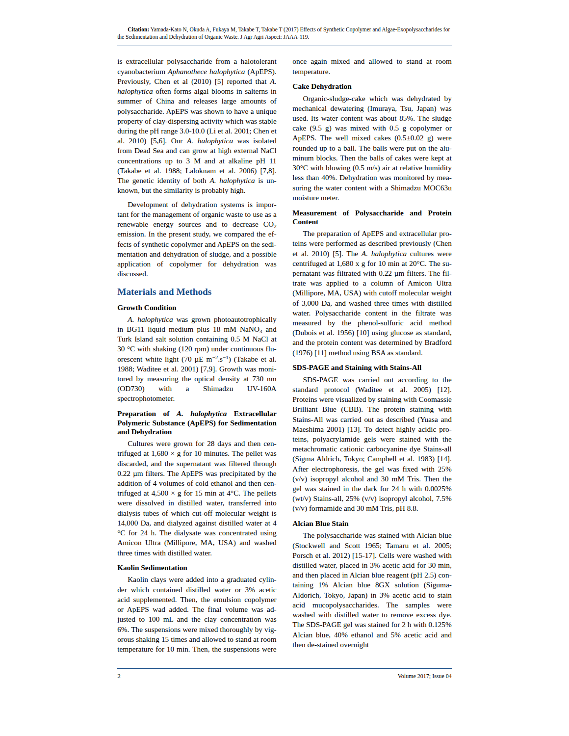Citation: Yamada-Kato N, Okuda A, Fukaya M, Takabe T, Takabe T (2017) Effects of Synthetic Copolymer and Algae-Exopolysaccharides for the Sedimentation and Dehydration of Organic Waste. J Agr Agri Aspect: JAAA-119.
is extracellular polysaccharide from a halotolerant cyanobacterium Aphanothece halophytica (ApEPS). Previously, Chen et al (2010) [5] reported that A. halophytica often forms algal blooms in salterns in summer of China and releases large amounts of polysaccharide. ApEPS was shown to have a unique property of clay-dispersing activity which was stable during the pH range 3.0-10.0 (Li et al. 2001; Chen et al. 2010) [5,6]. Our A. halophytica was isolated from Dead Sea and can grow at high external NaCl concentrations up to 3 M and at alkaline pH 11 (Takabe et al. 1988; Laloknam et al. 2006) [7,8]. The genetic identity of both A. halophytica is unknown, but the similarity is probably high.
Development of dehydration systems is important for the management of organic waste to use as a renewable energy sources and to decrease CO2 emission. In the present study, we compared the effects of synthetic copolymer and ApEPS on the sedimentation and dehydration of sludge, and a possible application of copolymer for dehydration was discussed.
Materials and Methods
Growth Condition
A. halophytica was grown photoautotrophically in BG11 liquid medium plus 18 mM NaNO3 and Turk Island salt solution containing 0.5 M NaCl at 30 °C with shaking (120 rpm) under continuous fluorescent white light (70 µE m−2.s−1) (Takabe et al. 1988; Waditee et al. 2001) [7,9]. Growth was monitored by measuring the optical density at 730 nm (OD730) with a Shimadzu UV-160A spectrophotometer.
Preparation of A. halophytica Extracellular Polymeric Substance (ApEPS) for Sedimentation and Dehydration
Cultures were grown for 28 days and then centrifuged at 1,680 × g for 10 minutes. The pellet was discarded, and the supernatant was filtered through 0.22 µm filters. The ApEPS was precipitated by the addition of 4 volumes of cold ethanol and then centrifuged at 4,500 × g for 15 min at 4°C. The pellets were dissolved in distilled water, transferred into dialysis tubes of which cut-off molecular weight is 14,000 Da, and dialyzed against distilled water at 4 °C for 24 h. The dialysate was concentrated using Amicon Ultra (Millipore, MA, USA) and washed three times with distilled water.
Kaolin Sedimentation
Kaolin clays were added into a graduated cylinder which contained distilled water or 3% acetic acid supplemented. Then, the emulsion copolymer or ApEPS wad added. The final volume was adjusted to 100 mL and the clay concentration was 6%. The suspensions were mixed thoroughly by vigorous shaking 15 times and allowed to stand at room temperature for 10 min. Then, the suspensions were once again mixed and allowed to stand at room temperature.
Cake Dehydration
Organic-sludge-cake which was dehydrated by mechanical dewatering (Imuraya, Tsu, Japan) was used. Its water content was about 85%. The sludge cake (9.5 g) was mixed with 0.5 g copolymer or ApEPS. The well mixed cakes (0.5±0.02 g) were rounded up to a ball. The balls were put on the aluminum blocks. Then the balls of cakes were kept at 30°C with blowing (0.5 m/s) air at relative humidity less than 40%. Dehydration was monitored by measuring the water content with a Shimadzu MOC63u moisture meter.
Measurement of Polysaccharide and Protein Content
The preparation of ApEPS and extracellular proteins were performed as described previously (Chen et al. 2010) [5]. The A. halophytica cultures were centrifuged at 1,680 x g for 10 min at 20°C. The supernatant was filtrated with 0.22 µm filters. The filtrate was applied to a column of Amicon Ultra (Millipore, MA, USA) with cutoff molecular weight of 3,000 Da, and washed three times with distilled water. Polysaccharide content in the filtrate was measured by the phenol-sulfuric acid method (Dubois et al. 1956) [10] using glucose as standard, and the protein content was determined by Bradford (1976) [11] method using BSA as standard.
SDS-PAGE and Staining with Stains-All
SDS-PAGE was carried out according to the standard protocol (Waditee et al. 2005) [12]. Proteins were visualized by staining with Coomassie Brilliant Blue (CBB). The protein staining with Stains-All was carried out as described (Yuasa and Maeshima 2001) [13]. To detect highly acidic proteins, polyacrylamide gels were stained with the metachromatic cationic carbocyanine dye Stains-all (Sigma Aldrich, Tokyo; Campbell et al. 1983) [14]. After electrophoresis, the gel was fixed with 25% (v/v) isopropyl alcohol and 30 mM Tris. Then the gel was stained in the dark for 24 h with 0.0025% (wt/v) Stains-all, 25% (v/v) isopropyl alcohol, 7.5% (v/v) formamide and 30 mM Tris, pH 8.8.
Alcian Blue Stain
The polysaccharide was stained with Alcian blue (Stockwell and Scott 1965; Tamaru et al. 2005; Porsch et al. 2012) [15-17]. Cells were washed with distilled water, placed in 3% acetic acid for 30 min, and then placed in Alcian blue reagent (pH 2.5) containing 1% Alcian blue 8GX solution (Siguma-Aldorich, Tokyo, Japan) in 3% acetic acid to stain acid mucopolysaccharides. The samples were washed with distilled water to remove excess dye. The SDS-PAGE gel was stained for 2 h with 0.125% Alcian blue, 40% ethanol and 5% acetic acid and then de-stained overnight
2 Volume 2017; Issue 04